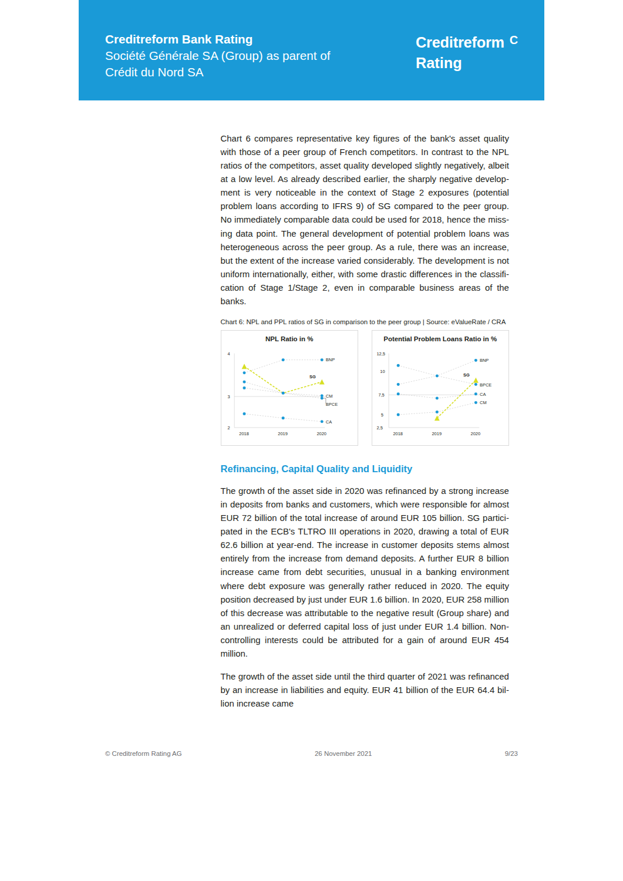Creditreform Bank Rating
Société Générale SA (Group) as parent of
Crédit du Nord SA
Creditreform C
Rating
Chart 6 compares representative key figures of the bank's asset quality with those of a peer group of French competitors. In contrast to the NPL ratios of the competitors, asset quality developed slightly negatively, albeit at a low level. As already described earlier, the sharply negative development is very noticeable in the context of Stage 2 exposures (potential problem loans according to IFRS 9) of SG compared to the peer group. No immediately comparable data could be used for 2018, hence the missing data point. The general development of potential problem loans was heterogeneous across the peer group. As a rule, there was an increase, but the extent of the increase varied considerably. The development is not uniform internationally, either, with some drastic differences in the classification of Stage 1/Stage 2, even in comparable business areas of the banks.
Chart 6: NPL and PPL ratios of SG in comparison to the peer group | Source: eValueRate / CRA
NPL Ratio in %
4 3 2 BNP CM BPCE CA SG 2018 2019 2020
Potential Problem Loans Ratio in %
12,5 10 7,5 5 2,5 BNP BPCE CA CM SG 2018 2019 2020
Refinancing, Capital Quality and Liquidity
The growth of the asset side in 2020 was refinanced by a strong increase in deposits from banks and customers, which were responsible for almost EUR 72 billion of the total increase of around EUR 105 billion. SG participated in the ECB's TLTRO III operations in 2020, drawing a total of EUR 62.6 billion at year-end. The increase in customer deposits stems almost entirely from the increase from demand deposits. A further EUR 8 billion increase came from debt securities, unusual in a banking environment where debt exposure was generally rather reduced in 2020. The equity position decreased by just under EUR 1.6 billion. In 2020, EUR 258 million of this decrease was attributable to the negative result (Group share) and an unrealized or deferred capital loss of just under EUR 1.4 billion. Non-controlling interests could be attributed for a gain of around EUR 454 million.
The growth of the asset side until the third quarter of 2021 was refinanced by an increase in liabilities and equity. EUR 41 billion of the EUR 64.4 billion increase came
© Creditreform Rating AG
26 November 2021
9/23